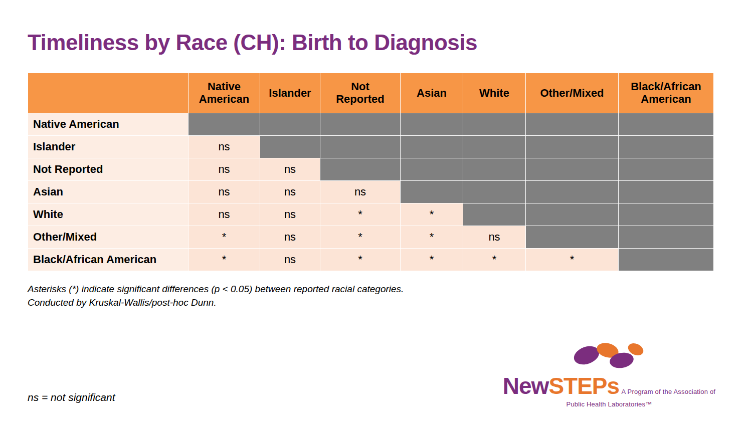Timeliness by Race (CH): Birth to Diagnosis
| | Native American | Islander | Not Reported | Asian | White | Other/Mixed | Black/African American |
| --- | --- | --- | --- | --- | --- | --- | --- |
| Native American | | | | | | | |
| Islander | ns | | | | | | |
| Not Reported | ns | ns | | | | | |
| Asian | ns | ns | ns | | | | |
| White | ns | ns | * | * | | | |
| Other/Mixed | * | ns | * | * | ns | | |
| Black/African American | * | ns | * | * | * | * | |
Asterisks (*) indicate significant differences (p < 0.05) between reported racial categories.
Conducted by Kruskal-Wallis/post-hoc Dunn.
ns = not significant
NewSTEPs A Program of the Association of Public Health Laboratories™